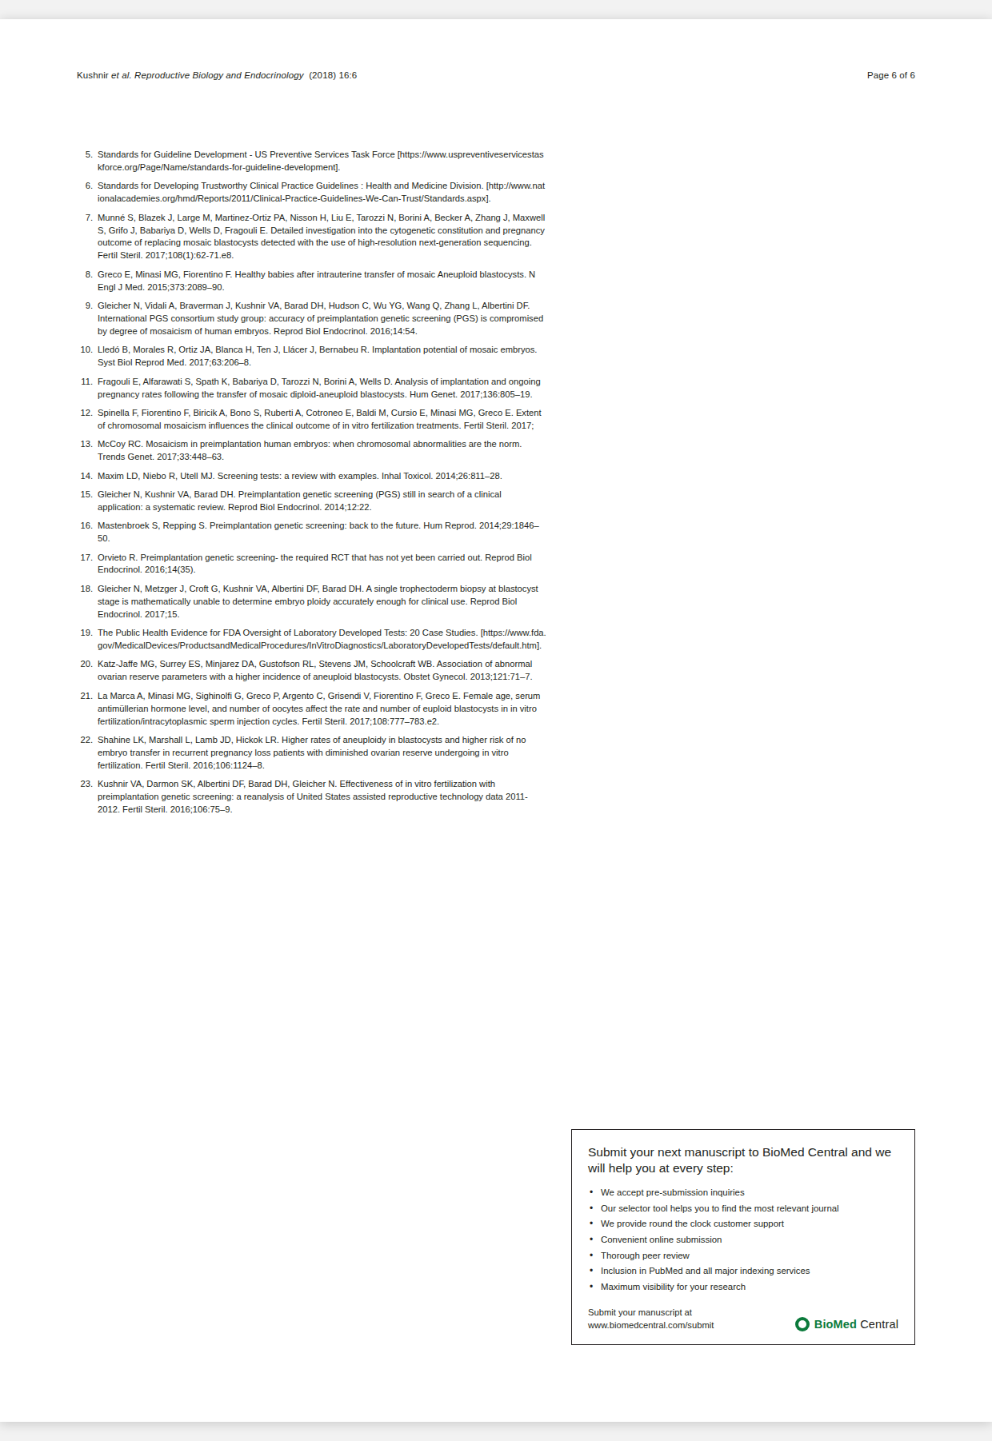Kushnir et al. Reproductive Biology and Endocrinology (2018) 16:6
Page 6 of 6
5. Standards for Guideline Development - US Preventive Services Task Force [https://www.uspreventiveservicestaskforce.org/Page/Name/standards-for-guideline-development].
6. Standards for Developing Trustworthy Clinical Practice Guidelines : Health and Medicine Division. [http://www.nationalacademies.org/hmd/Reports/2011/Clinical-Practice-Guidelines-We-Can-Trust/Standards.aspx].
7. Munné S, Blazek J, Large M, Martinez-Ortiz PA, Nisson H, Liu E, Tarozzi N, Borini A, Becker A, Zhang J, Maxwell S, Grifo J, Babariya D, Wells D, Fragouli E. Detailed investigation into the cytogenetic constitution and pregnancy outcome of replacing mosaic blastocysts detected with the use of high-resolution next-generation sequencing. Fertil Steril. 2017;108(1):62-71.e8.
8. Greco E, Minasi MG, Fiorentino F. Healthy babies after intrauterine transfer of mosaic Aneuploid blastocysts. N Engl J Med. 2015;373:2089–90.
9. Gleicher N, Vidali A, Braverman J, Kushnir VA, Barad DH, Hudson C, Wu YG, Wang Q, Zhang L, Albertini DF. International PGS consortium study group: accuracy of preimplantation genetic screening (PGS) is compromised by degree of mosaicism of human embryos. Reprod Biol Endocrinol. 2016;14:54.
10. Lledó B, Morales R, Ortiz JA, Blanca H, Ten J, Llácer J, Bernabeu R. Implantation potential of mosaic embryos. Syst Biol Reprod Med. 2017;63:206–8.
11. Fragouli E, Alfarawati S, Spath K, Babariya D, Tarozzi N, Borini A, Wells D. Analysis of implantation and ongoing pregnancy rates following the transfer of mosaic diploid-aneuploid blastocysts. Hum Genet. 2017;136:805–19.
12. Spinella F, Fiorentino F, Biricik A, Bono S, Ruberti A, Cotroneo E, Baldi M, Cursio E, Minasi MG, Greco E. Extent of chromosomal mosaicism influences the clinical outcome of in vitro fertilization treatments. Fertil Steril. 2017;
13. McCoy RC. Mosaicism in preimplantation human embryos: when chromosomal abnormalities are the norm. Trends Genet. 2017;33:448–63.
14. Maxim LD, Niebo R, Utell MJ. Screening tests: a review with examples. Inhal Toxicol. 2014;26:811–28.
15. Gleicher N, Kushnir VA, Barad DH. Preimplantation genetic screening (PGS) still in search of a clinical application: a systematic review. Reprod Biol Endocrinol. 2014;12:22.
16. Mastenbroek S, Repping S. Preimplantation genetic screening: back to the future. Hum Reprod. 2014;29:1846–50.
17. Orvieto R. Preimplantation genetic screening- the required RCT that has not yet been carried out. Reprod Biol Endocrinol. 2016;14(35).
18. Gleicher N, Metzger J, Croft G, Kushnir VA, Albertini DF, Barad DH. A single trophectoderm biopsy at blastocyst stage is mathematically unable to determine embryo ploidy accurately enough for clinical use. Reprod Biol Endocrinol. 2017;15.
19. The Public Health Evidence for FDA Oversight of Laboratory Developed Tests: 20 Case Studies. [https://www.fda.gov/MedicalDevices/ProductsandMedicalProcedures/InVitroDiagnostics/LaboratoryDevelopedTests/default.htm].
20. Katz-Jaffe MG, Surrey ES, Minjarez DA, Gustofson RL, Stevens JM, Schoolcraft WB. Association of abnormal ovarian reserve parameters with a higher incidence of aneuploid blastocysts. Obstet Gynecol. 2013;121:71–7.
21. La Marca A, Minasi MG, Sighinolfi G, Greco P, Argento C, Grisendi V, Fiorentino F, Greco E. Female age, serum antimüllerian hormone level, and number of oocytes affect the rate and number of euploid blastocysts in in vitro fertilization/intracytoplasmic sperm injection cycles. Fertil Steril. 2017;108:777–783.e2.
22. Shahine LK, Marshall L, Lamb JD, Hickok LR. Higher rates of aneuploidy in blastocysts and higher risk of no embryo transfer in recurrent pregnancy loss patients with diminished ovarian reserve undergoing in vitro fertilization. Fertil Steril. 2016;106:1124–8.
23. Kushnir VA, Darmon SK, Albertini DF, Barad DH, Gleicher N. Effectiveness of in vitro fertilization with preimplantation genetic screening: a reanalysis of United States assisted reproductive technology data 2011-2012. Fertil Steril. 2016;106:75–9.
Submit your next manuscript to BioMed Central and we will help you at every step:
We accept pre-submission inquiries
Our selector tool helps you to find the most relevant journal
We provide round the clock customer support
Convenient online submission
Thorough peer review
Inclusion in PubMed and all major indexing services
Maximum visibility for your research
Submit your manuscript at
www.biomedcentral.com/submit
BioMed Central